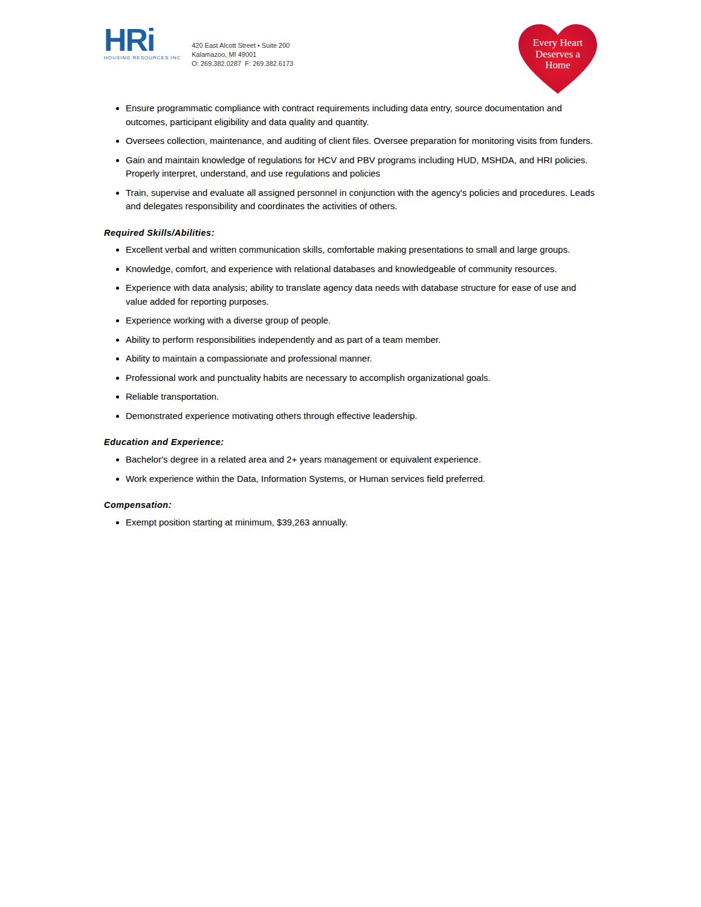HRi
HOUSING RESOURCES INC
420 East Alcott Street • Suite 200
Kalamazoo, MI 49001
O: 269.382.0287 F: 269.382.6173
Every Heart
Deserves a
Home
Ensure programmatic compliance with contract requirements including data entry, source documentation and outcomes, participant eligibility and data quality and quantity.
Oversees collection, maintenance, and auditing of client files. Oversee preparation for monitoring visits from funders.
Gain and maintain knowledge of regulations for HCV and PBV programs including HUD, MSHDA, and HRI policies. Properly interpret, understand, and use regulations and policies
Train, supervise and evaluate all assigned personnel in conjunction with the agency's policies and procedures. Leads and delegates responsibility and coordinates the activities of others.
Required Skills/Abilities:
Excellent verbal and written communication skills, comfortable making presentations to small and large groups.
Knowledge, comfort, and experience with relational databases and knowledgeable of community resources.
Experience with data analysis; ability to translate agency data needs with database structure for ease of use and value added for reporting purposes.
Experience working with a diverse group of people.
Ability to perform responsibilities independently and as part of a team member.
Ability to maintain a compassionate and professional manner.
Professional work and punctuality habits are necessary to accomplish organizational goals.
Reliable transportation.
Demonstrated experience motivating others through effective leadership.
Education and Experience:
Bachelor's degree in a related area and 2+ years management or equivalent experience.
Work experience within the Data, Information Systems, or Human services field preferred.
Compensation:
Exempt position starting at minimum, $39,263 annually.